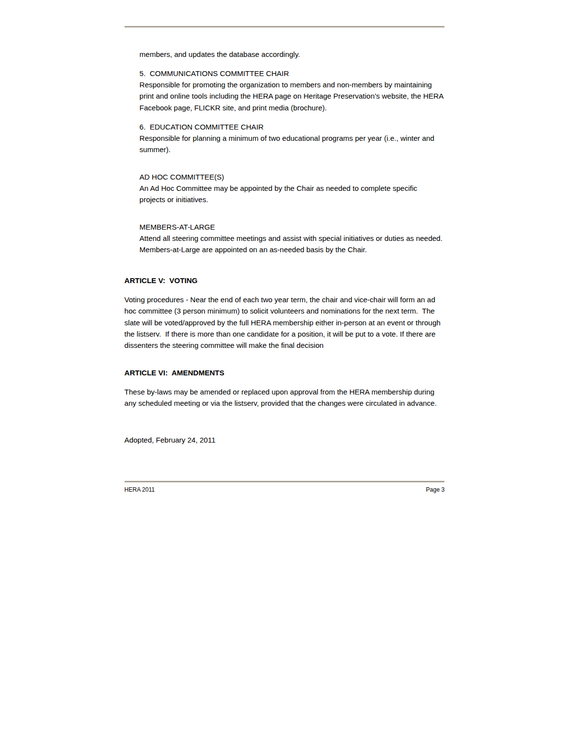members, and updates the database accordingly.
5. COMMUNICATIONS COMMITTEE CHAIR
Responsible for promoting the organization to members and non-members by maintaining print and online tools including the HERA page on Heritage Preservation’s website, the HERA Facebook page, FLICKR site, and print media (brochure).
6. EDUCATION COMMITTEE CHAIR
Responsible for planning a minimum of two educational programs per year (i.e., winter and summer).
AD HOC COMMITTEE(S)
An Ad Hoc Committee may be appointed by the Chair as needed to complete specific projects or initiatives.
MEMBERS-AT-LARGE
Attend all steering committee meetings and assist with special initiatives or duties as needed. Members-at-Large are appointed on an as-needed basis by the Chair.
ARTICLE V: VOTING
Voting procedures - Near the end of each two year term, the chair and vice-chair will form an ad hoc committee (3 person minimum) to solicit volunteers and nominations for the next term. The slate will be voted/approved by the full HERA membership either in-person at an event or through the listserv. If there is more than one candidate for a position, it will be put to a vote. If there are dissenters the steering committee will make the final decision
ARTICLE VI: AMENDMENTS
These by-laws may be amended or replaced upon approval from the HERA membership during any scheduled meeting or via the listserv, provided that the changes were circulated in advance.
Adopted, February 24, 2011
HERA 2011 Page 3